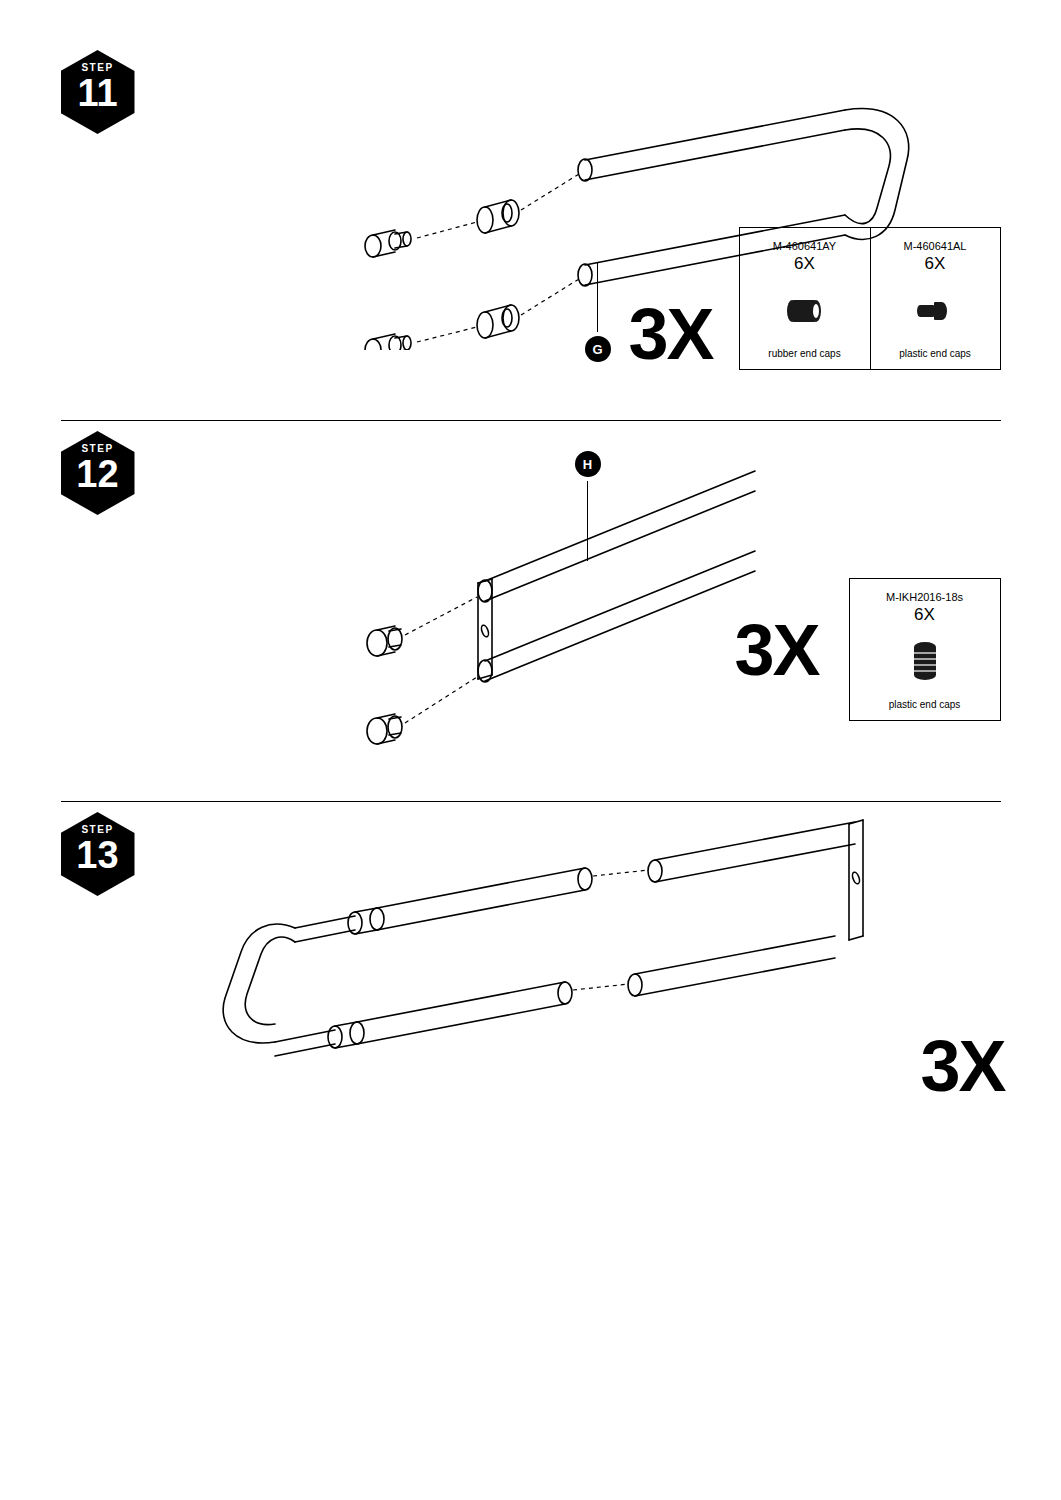STEP
11
G
3X
M-460641AY
6X
rubber end caps
M-460641AL
6X
plastic end caps
STEP
12
H
3X
M-IKH2016-18s
6X
plastic end caps
STEP
13
3X